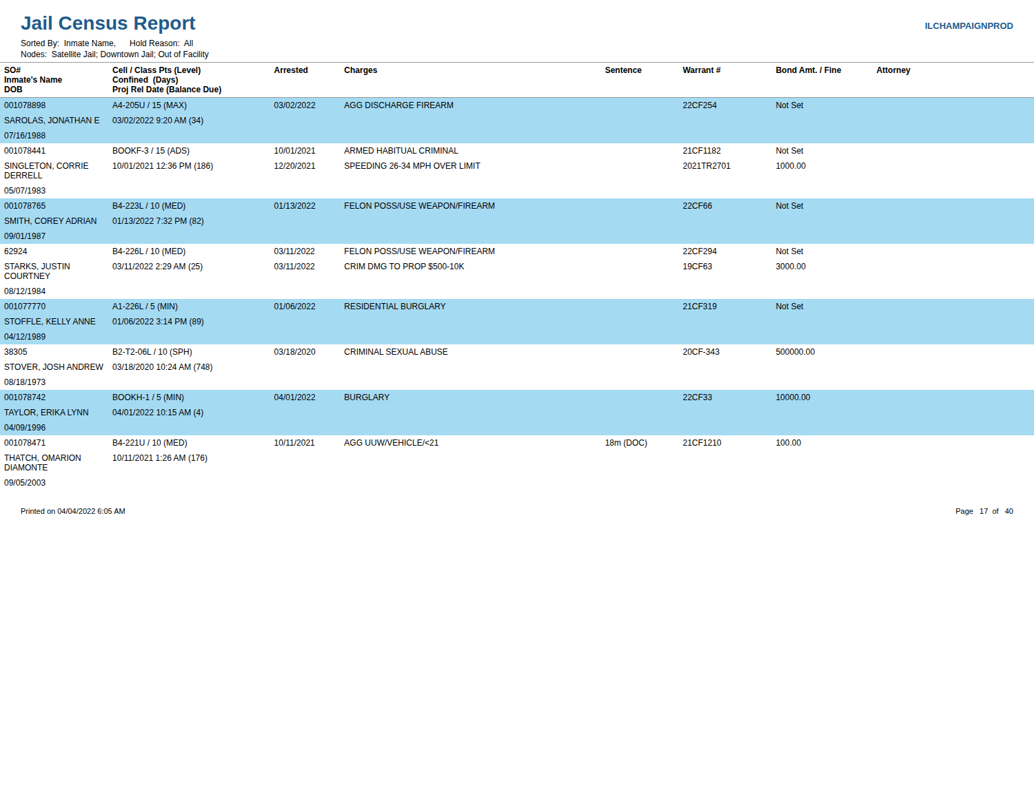ILCHAMPAIGNPROD
Jail Census Report
Sorted By: Inmate Name, Hold Reason: All
Nodes: Satellite Jail; Downtown Jail; Out of Facility
| SO# Inmate's Name DOB | Cell / Class Pts (Level) Confined (Days) Proj Rel Date (Balance Due) | Arrested | Charges | Sentence | Warrant # | Bond Amt. / Fine | Attorney |
| --- | --- | --- | --- | --- | --- | --- | --- |
| 001078898 | A4-205U / 15 (MAX) | 03/02/2022 | AGG DISCHARGE FIREARM | | 22CF254 | Not Set | |
| SAROLAS, JONATHAN E | 03/02/2022 9:20 AM (34) | | | | | | |
| 07/16/1988 | | | | | | | |
| 001078441 | BOOKF-3 / 15 (ADS) | 10/01/2021 | ARMED HABITUAL CRIMINAL | | 21CF1182 | Not Set | |
| SINGLETON, CORRIE DERRELL | 10/01/2021 12:36 PM (186) | 12/20/2021 | SPEEDING 26-34 MPH OVER LIMIT | | 2021TR2701 | 1000.00 | |
| 05/07/1983 | | | | | | | |
| 001078765 | B4-223L / 10 (MED) | 01/13/2022 | FELON POSS/USE WEAPON/FIREARM | | 22CF66 | Not Set | |
| SMITH, COREY ADRIAN | 01/13/2022 7:32 PM (82) | | | | | | |
| 09/01/1987 | | | | | | | |
| 62924 | B4-226L / 10 (MED) | 03/11/2022 | FELON POSS/USE WEAPON/FIREARM | | 22CF294 | Not Set | |
| STARKS, JUSTIN COURTNEY | 03/11/2022 2:29 AM (25) | 03/11/2022 | CRIM DMG TO PROP $500-10K | | 19CF63 | 3000.00 | |
| 08/12/1984 | | | | | | | |
| 001077770 | A1-226L / 5 (MIN) | 01/06/2022 | RESIDENTIAL BURGLARY | | 21CF319 | Not Set | |
| STOFFLE, KELLY ANNE | 01/06/2022 3:14 PM (89) | | | | | | |
| 04/12/1989 | | | | | | | |
| 38305 | B2-T2-06L / 10 (SPH) | 03/18/2020 | CRIMINAL SEXUAL ABUSE | | 20CF-343 | 500000.00 | |
| STOVER, JOSH ANDREW | 03/18/2020 10:24 AM (748) | | | | | | |
| 08/18/1973 | | | | | | | |
| 001078742 | BOOKH-1 / 5 (MIN) | 04/01/2022 | BURGLARY | | 22CF33 | 10000.00 | |
| TAYLOR, ERIKA LYNN | 04/01/2022 10:15 AM (4) | | | | | | |
| 04/09/1996 | | | | | | | |
| 001078471 | B4-221U / 10 (MED) | 10/11/2021 | AGG UUW/VEHICLE/<21 | 18m (DOC) | 21CF1210 | 100.00 | |
| THATCH, OMARION DIAMONTE | 10/11/2021 1:26 AM (176) | | | | | | |
| 09/05/2003 | | | | | | | |
Printed on 04/04/2022 6:05 AM Page 17 of 40